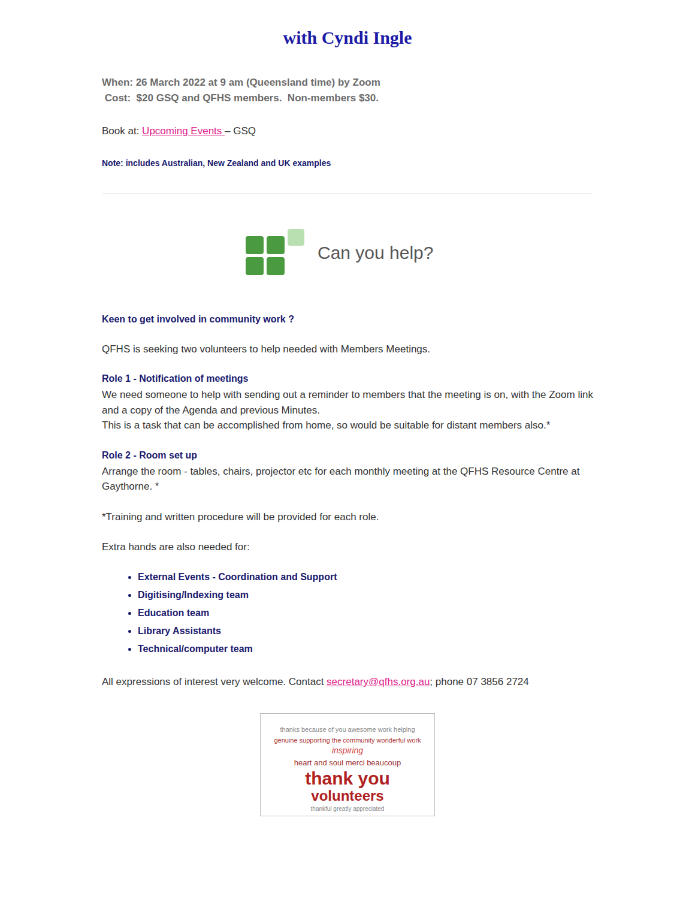with Cyndi Ingle
When: 26 March 2022 at 9 am (Queensland time) by Zoom
Cost: $20 GSQ and QFHS members. Non-members $30.
Book at: Upcoming Events – GSQ
Note: includes Australian, New Zealand and UK examples
Keen to get involved in community work ?
QFHS is seeking two volunteers to help needed with Members Meetings.
Role 1 - Notification of meetings
We need someone to help with sending out a reminder to members that the meeting is on, with the Zoom link and a copy of the Agenda and previous Minutes.
This is a task that can be accomplished from home, so would be suitable for distant members also.*
Role 2 - Room set up
Arrange the room - tables, chairs, projector etc for each monthly meeting at the QFHS Resource Centre at Gaythorne. *
*Training and written procedure will be provided for each role.
Extra hands are also needed for:
External Events - Coordination and Support
Digitising/Indexing team
Education team
Library Assistants
Technical/computer team
All expressions of interest very welcome. Contact secretary@qfhs.org.au; phone 07 3856 2724